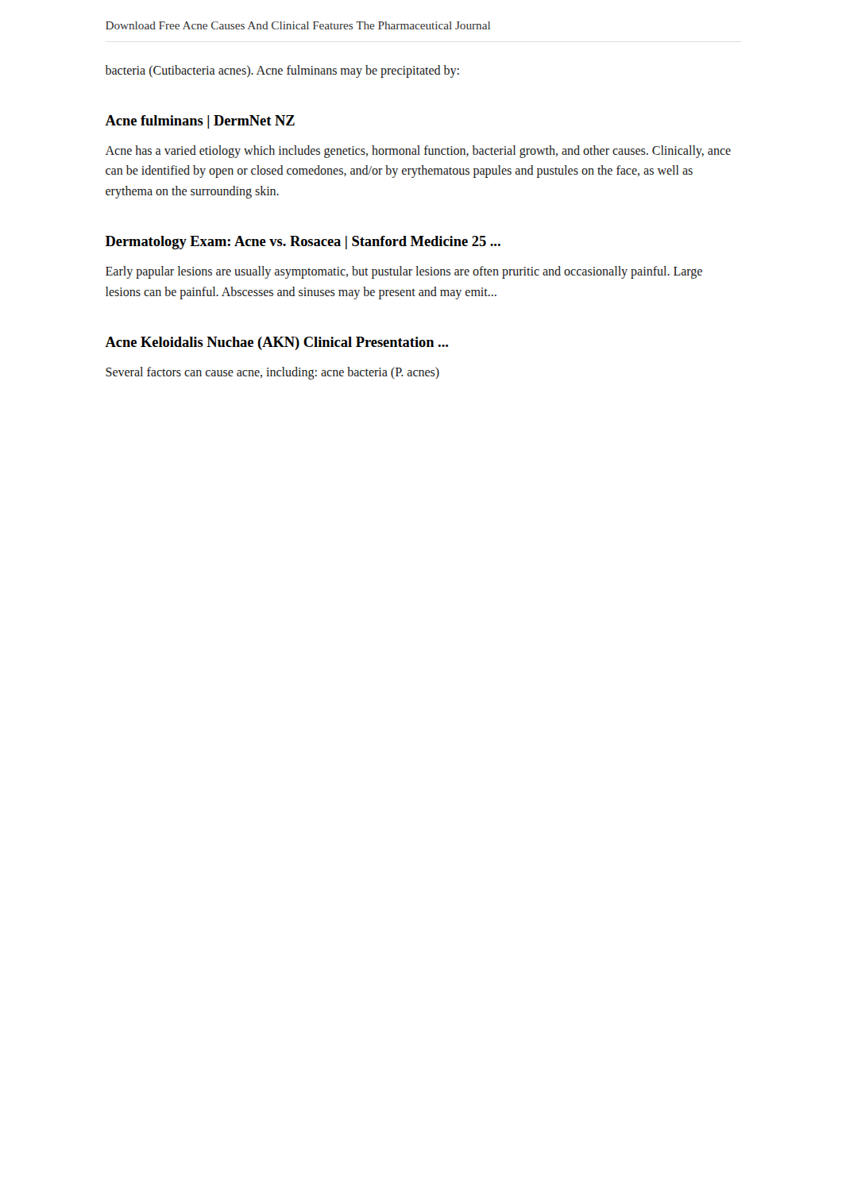Download Free Acne Causes And Clinical Features The Pharmaceutical Journal
bacteria (Cutibacteria acnes). Acne fulminans may be precipitated by:
Acne fulminans | DermNet NZ
Acne has a varied etiology which includes genetics, hormonal function, bacterial growth, and other causes. Clinically, ance can be identified by open or closed comedones, and/or by erythematous papules and pustules on the face, as well as erythema on the surrounding skin.
Dermatology Exam: Acne vs. Rosacea | Stanford Medicine 25 ...
Early papular lesions are usually asymptomatic, but pustular lesions are often pruritic and occasionally painful. Large lesions can be painful. Abscesses and sinuses may be present and may emit...
Acne Keloidalis Nuchae (AKN) Clinical Presentation ...
Several factors can cause acne, including: acne bacteria (P. acnes)